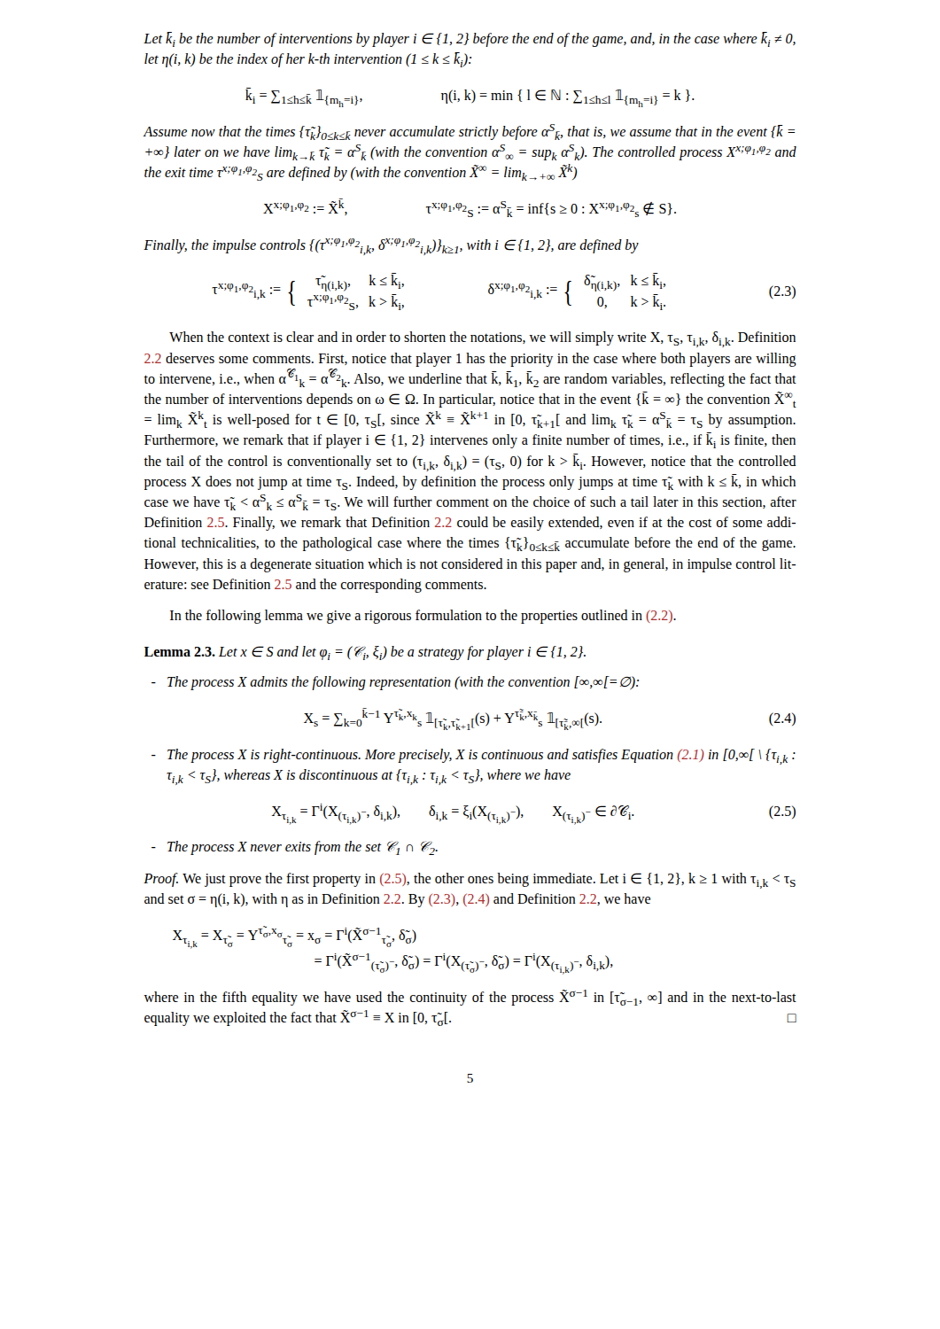Let k̄i be the number of interventions by player i ∈ {1, 2} before the end of the game, and, in the case where k̄i ≠ 0, let η(i, k) be the index of her k-th intervention (1 ≤ k ≤ k̄i):
k̄i = ∑1≤h≤k̄ 𝟙{mh=i}, η(i, k) = min { l ∈ ℕ : ∑1≤h≤l 𝟙{mh=i} = k }.
Assume now that the times {τ̃k}0≤k≤k̄ never accumulate strictly before αSk̄, that is, we assume that in the event {k̄ = +∞} later on we have limk→k̄ τ̃k = αSk̄ (with the convention αS∞ = supk αSk). The controlled process Xx;φ1,φ2 and the exit time τx;φ1,φ2S are defined by (with the convention X̃∞ = limk→+∞ X̃k)
Xx;φ1,φ2 := X̃k̄, τx;φ1,φ2S := αSk̄ = inf{s ≥ 0 : Xx;φ1,φ2s ∉ S}.
Finally, the impulse controls {(τx;φ1,φ2i,k, δx;φ1,φ2i,k)}k≥1, with i ∈ {1, 2}, are defined by
τx;φ1,φ2i,k := {
| τ̃ η(i,k) , | k ≤ k̄ i , |
| τ x;φ 1 ,φ 2 S , | k > k̄ i , |
δx;φ1,φ2i,k := {
| δ̃ η(i,k) , | k ≤ k̄ i , |
| 0, | k > k̄ i . |
(2.3)
When the context is clear and in order to shorten the notations, we will simply write X, τS, τi,k, δi,k. Definition 2.2 deserves some comments. First, notice that player 1 has the priority in the case where both players are willing to intervene, i.e., when α𝒞1k = α𝒞2k. Also, we underline that k̄, k̄1, k̄2 are random variables, reflecting the fact that the number of interventions depends on ω ∈ Ω. In particular, notice that in the event {k̄ = ∞} the convention X̃∞t = limk X̃kt is well-posed for t ∈ [0, τS[, since X̃k ≡ X̃k+1 in [0, τ̃k+1[ and limk τ̃k = αSk̄ = τS by assumption. Furthermore, we remark that if player i ∈ {1, 2} intervenes only a finite number of times, i.e., if k̄i is finite, then the tail of the control is conventionally set to (τi,k, δi,k) = (τS, 0) for k > k̄i. However, notice that the controlled process X does not jump at time τS. Indeed, by definition the process only jumps at time τ̃k with k ≤ k̄, in which case we have τ̃k < αSk ≤ αSk̄ = τS. We will further comment on the choice of such a tail later in this section, after Definition 2.5. Finally, we remark that Definition 2.2 could be easily extended, even if at the cost of some additional technicalities, to the pathological case where the times {τ̃k}0≤k≤k̄ accumulate before the end of the game. However, this is a degenerate situation which is not considered in this paper and, in general, in impulse control literature: see Definition 2.5 and the corresponding comments.
In the following lemma we give a rigorous formulation to the properties outlined in (2.2).
Lemma 2.3. Let x ∈ S and let φi = (𝒞i, ξi) be a strategy for player i ∈ {1, 2}.
The process X admits the following representation (with the convention [∞,∞[=∅):
Xs = ∑k=0k̄−1 Yτ̃k,xks 𝟙[τ̃k,τ̃k+1[(s) + Yτ̃k̄,xk̄s 𝟙[τ̃k̄,∞[(s).
(2.4)
The process X is right-continuous. More precisely, X is continuous and satisfies Equation (2.1) in [0,∞[ \ {τi,k : τi,k < τS}, whereas X is discontinuous at {τi,k : τi,k < τS}, where we have
Xτi,k = Γi(X(τi,k)−, δi,k), δi,k = ξi(X(τi,k)−), X(τi,k)− ∈ ∂𝒞i.
(2.5)
The process X never exits from the set 𝒞1 ∩ 𝒞2.
Proof. We just prove the first property in (2.5), the other ones being immediate. Let i ∈ {1, 2}, k ≥ 1 with τi,k < τS and set σ = η(i, k), with η as in Definition 2.2. By (2.3), (2.4) and Definition 2.2, we have
Xτi,k = Xτ̃σ = Yτ̃σ,xστ̃σ = xσ = Γi(X̃σ−1τ̃σ, δ̃σ)
= Γi(X̃σ−1(τ̃σ)−, δ̃σ) = Γi(X(τ̃σ)−, δ̃σ) = Γi(X(τi,k)−, δi,k),
where in the fifth equality we have used the continuity of the process X̃σ−1 in [τ̃σ−1, ∞] and in the next-to-last equality we exploited the fact that X̃σ−1 ≡ X in [0, τ̃σ[. □
5